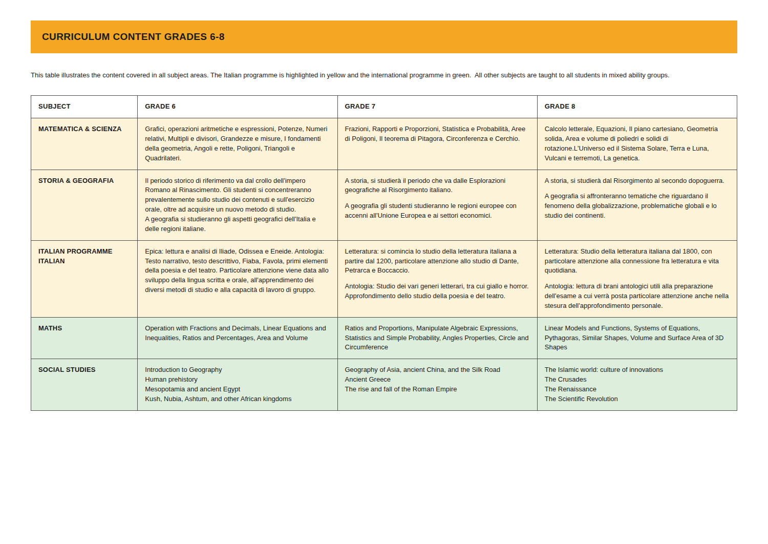CURRICULUM CONTENT GRADES 6-8
This table illustrates the content covered in all subject areas. The Italian programme is highlighted in yellow and the international programme in green. All other subjects are taught to all students in mixed ability groups.
| SUBJECT | GRADE 6 | GRADE 7 | GRADE 8 |
| --- | --- | --- | --- |
| Matematica & Scienza | Grafici, operazioni aritmetiche e espressioni, Potenze, Numeri relativi, Multipli e divisori, Grandezze e misure, I fondamenti della geometria, Angoli e rette, Poligoni, Triangoli e Quadrilateri. | Frazioni, Rapporti e Proporzioni, Statistica e Probabilità, Aree di Poligoni, Il teorema di Pitagora, Circonferenza e Cerchio. | Calcolo letterale, Equazioni, Il piano cartesiano, Geometria solida, Area e volume di poliedri e solidi di rotazione.L'Universo ed il Sistema Solare, Terra e Luna, Vulcani e terremoti, La genetica. |
| Storia & Geografia | Il periodo storico di riferimento va dal crollo dell'impero Romano al Rinascimento. Gli studenti si concentreranno prevalentemente sullo studio dei contenuti e sull'esercizio orale, oltre ad acquisire un nuovo metodo di studio. A geografia si studieranno gli aspetti geografici dell'Italia e delle regioni italiane. | A storia, si studierà il periodo che va dalle Esplorazioni geografiche al Risorgimento italiano. A geografia gli studenti studieranno le regioni europee con accenni all'Unione Europea e ai settori economici. | A storia, si studierà dal Risorgimento al secondo dopoguerra. A geografia si affronteranno tematiche che riguardano il fenomeno della globalizzazione, problematiche globali e lo studio dei continenti. |
| Italian Programme Italian | Epica: lettura e analisi di Iliade, Odissea e Eneide. Antologia: Testo narrativo, testo descrittivo, Fiaba, Favola, primi elementi della poesia e del teatro. Particolare attenzione viene data allo sviluppo della lingua scritta e orale, all'apprendimento dei diversi metodi di studio e alla capacità di lavoro di gruppo. | Letteratura: si comincia lo studio della letteratura italiana a partire dal 1200, particolare attenzione allo studio di Dante, Petrarca e Boccaccio. Antologia: Studio dei vari generi letterari, tra cui giallo e horror. Approfondimento dello studio della poesia e del teatro. | Letteratura: Studio della letteratura italiana dal 1800, con particolare attenzione alla connessione fra letteratura e vita quotidiana. Antologia: lettura di brani antologici utili alla preparazione dell'esame a cui verrà posta particolare attenzione anche nella stesura dell'approfondimento personale. |
| Maths | Operation with Fractions and Decimals, Linear Equations and Inequalities, Ratios and Percentages, Area and Volume | Ratios and Proportions, Manipulate Algebraic Expressions, Statistics and Simple Probability, Angles Properties, Circle and Circumference | Linear Models and Functions, Systems of Equations, Pythagoras, Similar Shapes, Volume and Surface Area of 3D Shapes |
| Social Studies | Introduction to Geography Human prehistory Mesopotamia and ancient Egypt Kush, Nubia, Ashtum, and other African kingdoms | Geography of Asia, ancient China, and the Silk Road Ancient Greece The rise and fall of the Roman Empire | The Islamic world: culture of innovations The Crusades The Renaissance The Scientific Revolution |